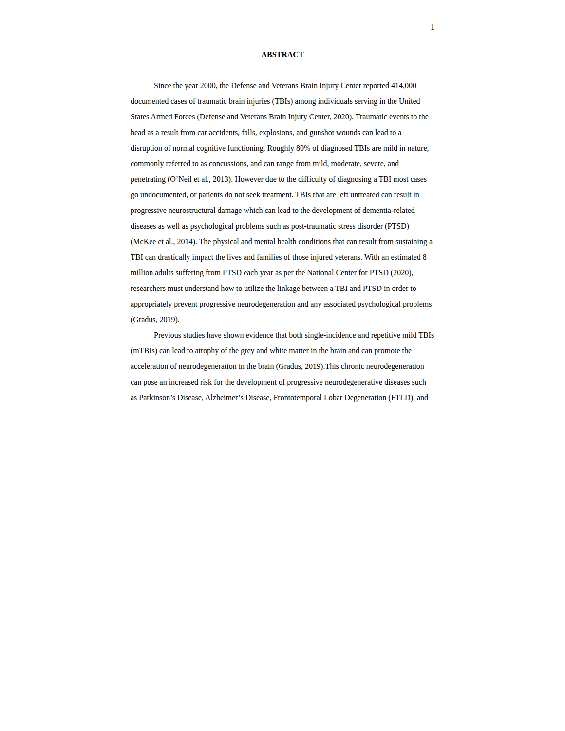1
ABSTRACT
Since the year 2000, the Defense and Veterans Brain Injury Center reported 414,000 documented cases of traumatic brain injuries (TBIs) among individuals serving in the United States Armed Forces (Defense and Veterans Brain Injury Center, 2020). Traumatic events to the head as a result from car accidents, falls, explosions, and gunshot wounds can lead to a disruption of normal cognitive functioning. Roughly 80% of diagnosed TBIs are mild in nature, commonly referred to as concussions, and can range from mild, moderate, severe, and penetrating (O’Neil et al., 2013). However due to the difficulty of diagnosing a TBI most cases go undocumented, or patients do not seek treatment. TBIs that are left untreated can result in progressive neurostructural damage which can lead to the development of dementia-related diseases as well as psychological problems such as post-traumatic stress disorder (PTSD) (McKee et al., 2014). The physical and mental health conditions that can result from sustaining a TBI can drastically impact the lives and families of those injured veterans. With an estimated 8 million adults suffering from PTSD each year as per the National Center for PTSD (2020), researchers must understand how to utilize the linkage between a TBI and PTSD in order to appropriately prevent progressive neurodegeneration and any associated psychological problems (Gradus, 2019).
Previous studies have shown evidence that both single-incidence and repetitive mild TBIs (mTBIs) can lead to atrophy of the grey and white matter in the brain and can promote the acceleration of neurodegeneration in the brain (Gradus, 2019).This chronic neurodegeneration can pose an increased risk for the development of progressive neurodegenerative diseases such as Parkinson’s Disease, Alzheimer’s Disease, Frontotemporal Lobar Degeneration (FTLD), and